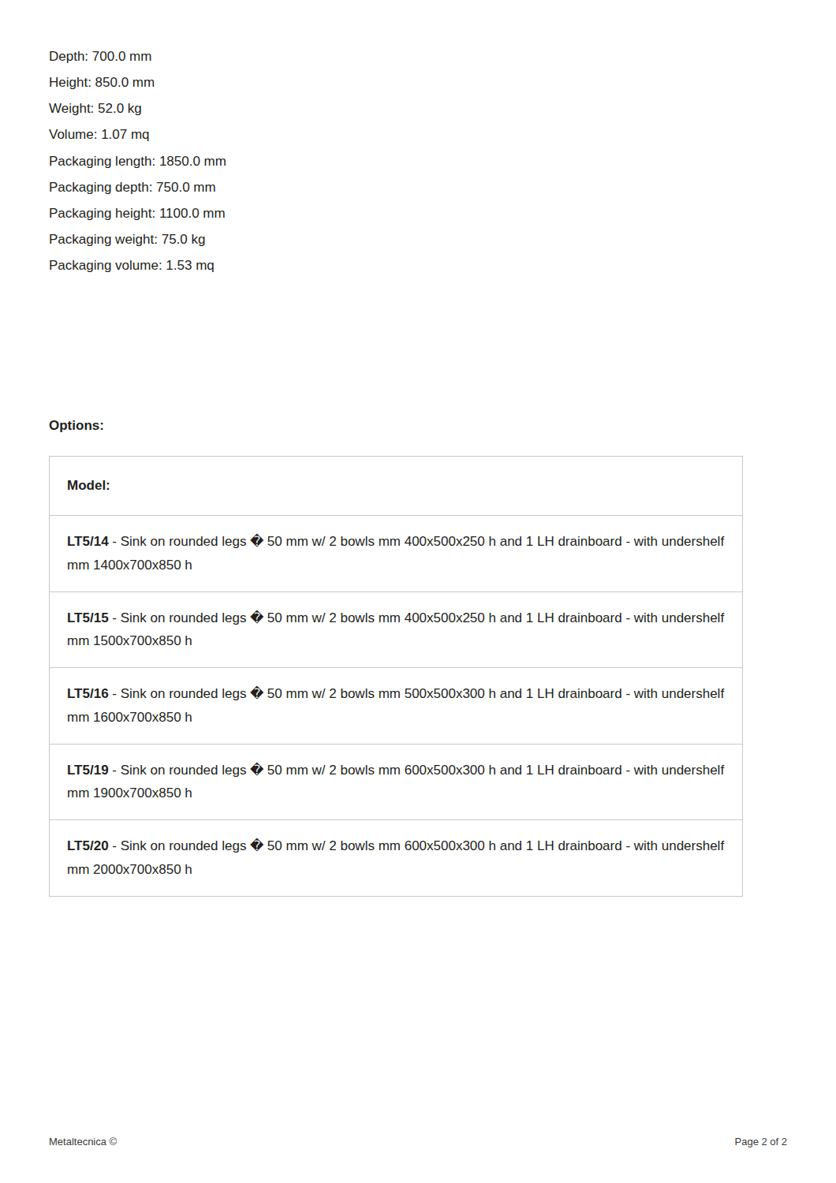Depth: 700.0 mm
Height: 850.0 mm
Weight: 52.0 kg
Volume: 1.07 mq
Packaging length: 1850.0 mm
Packaging depth: 750.0 mm
Packaging height: 1100.0 mm
Packaging weight: 75.0 kg
Packaging volume: 1.53 mq
Options:
| Model: |
| --- |
| LT5/14 - Sink on rounded legs � 50 mm w/ 2 bowls mm 400x500x250 h and 1 LH drainboard - with undershelf mm 1400x700x850 h |
| LT5/15 - Sink on rounded legs � 50 mm w/ 2 bowls mm 400x500x250 h and 1 LH drainboard - with undershelf mm 1500x700x850 h |
| LT5/16 - Sink on rounded legs � 50 mm w/ 2 bowls mm 500x500x300 h and 1 LH drainboard - with undershelf mm 1600x700x850 h |
| LT5/19 - Sink on rounded legs � 50 mm w/ 2 bowls mm 600x500x300 h and 1 LH drainboard - with undershelf mm 1900x700x850 h |
| LT5/20 - Sink on rounded legs � 50 mm w/ 2 bowls mm 600x500x300 h and 1 LH drainboard - with undershelf mm 2000x700x850 h |
Metaltecnica © Page 2 of 2